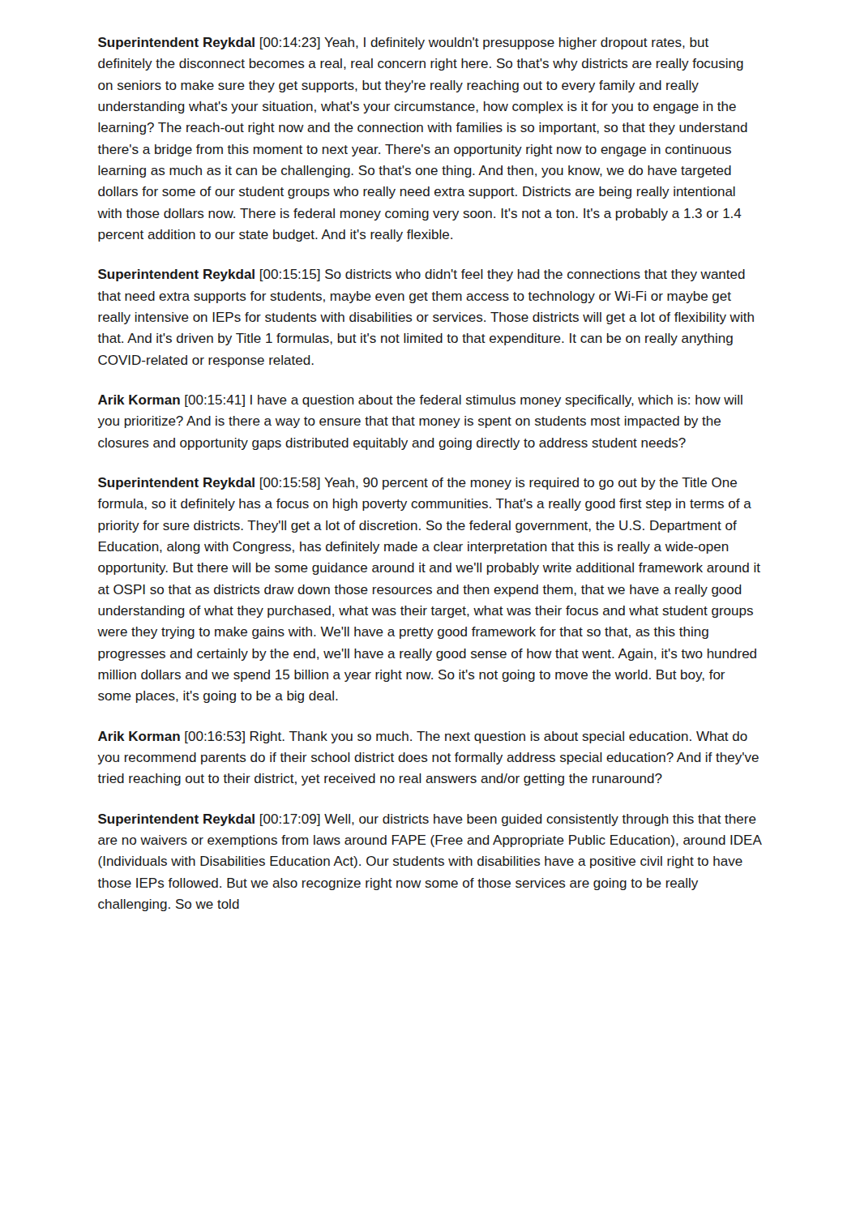Superintendent Reykdal [00:14:23] Yeah, I definitely wouldn't presuppose higher dropout rates, but definitely the disconnect becomes a real, real concern right here. So that's why districts are really focusing on seniors to make sure they get supports, but they're really reaching out to every family and really understanding what's your situation, what's your circumstance, how complex is it for you to engage in the learning? The reach-out right now and the connection with families is so important, so that they understand there's a bridge from this moment to next year. There's an opportunity right now to engage in continuous learning as much as it can be challenging. So that's one thing. And then, you know, we do have targeted dollars for some of our student groups who really need extra support. Districts are being really intentional with those dollars now. There is federal money coming very soon. It's not a ton. It's a probably a 1.3 or 1.4 percent addition to our state budget. And it's really flexible.
Superintendent Reykdal [00:15:15] So districts who didn't feel they had the connections that they wanted that need extra supports for students, maybe even get them access to technology or Wi-Fi or maybe get really intensive on IEPs for students with disabilities or services. Those districts will get a lot of flexibility with that. And it's driven by Title 1 formulas, but it's not limited to that expenditure. It can be on really anything COVID-related or response related.
Arik Korman [00:15:41] I have a question about the federal stimulus money specifically, which is: how will you prioritize? And is there a way to ensure that that money is spent on students most impacted by the closures and opportunity gaps distributed equitably and going directly to address student needs?
Superintendent Reykdal [00:15:58] Yeah, 90 percent of the money is required to go out by the Title One formula, so it definitely has a focus on high poverty communities. That's a really good first step in terms of a priority for sure districts. They'll get a lot of discretion. So the federal government, the U.S. Department of Education, along with Congress, has definitely made a clear interpretation that this is really a wide-open opportunity. But there will be some guidance around it and we'll probably write additional framework around it at OSPI so that as districts draw down those resources and then expend them, that we have a really good understanding of what they purchased, what was their target, what was their focus and what student groups were they trying to make gains with. We'll have a pretty good framework for that so that, as this thing progresses and certainly by the end, we'll have a really good sense of how that went. Again, it's two hundred million dollars and we spend 15 billion a year right now. So it's not going to move the world. But boy, for some places, it's going to be a big deal.
Arik Korman [00:16:53] Right. Thank you so much. The next question is about special education. What do you recommend parents do if their school district does not formally address special education? And if they've tried reaching out to their district, yet received no real answers and/or getting the runaround?
Superintendent Reykdal [00:17:09] Well, our districts have been guided consistently through this that there are no waivers or exemptions from laws around FAPE (Free and Appropriate Public Education), around IDEA (Individuals with Disabilities Education Act). Our students with disabilities have a positive civil right to have those IEPs followed. But we also recognize right now some of those services are going to be really challenging. So we told